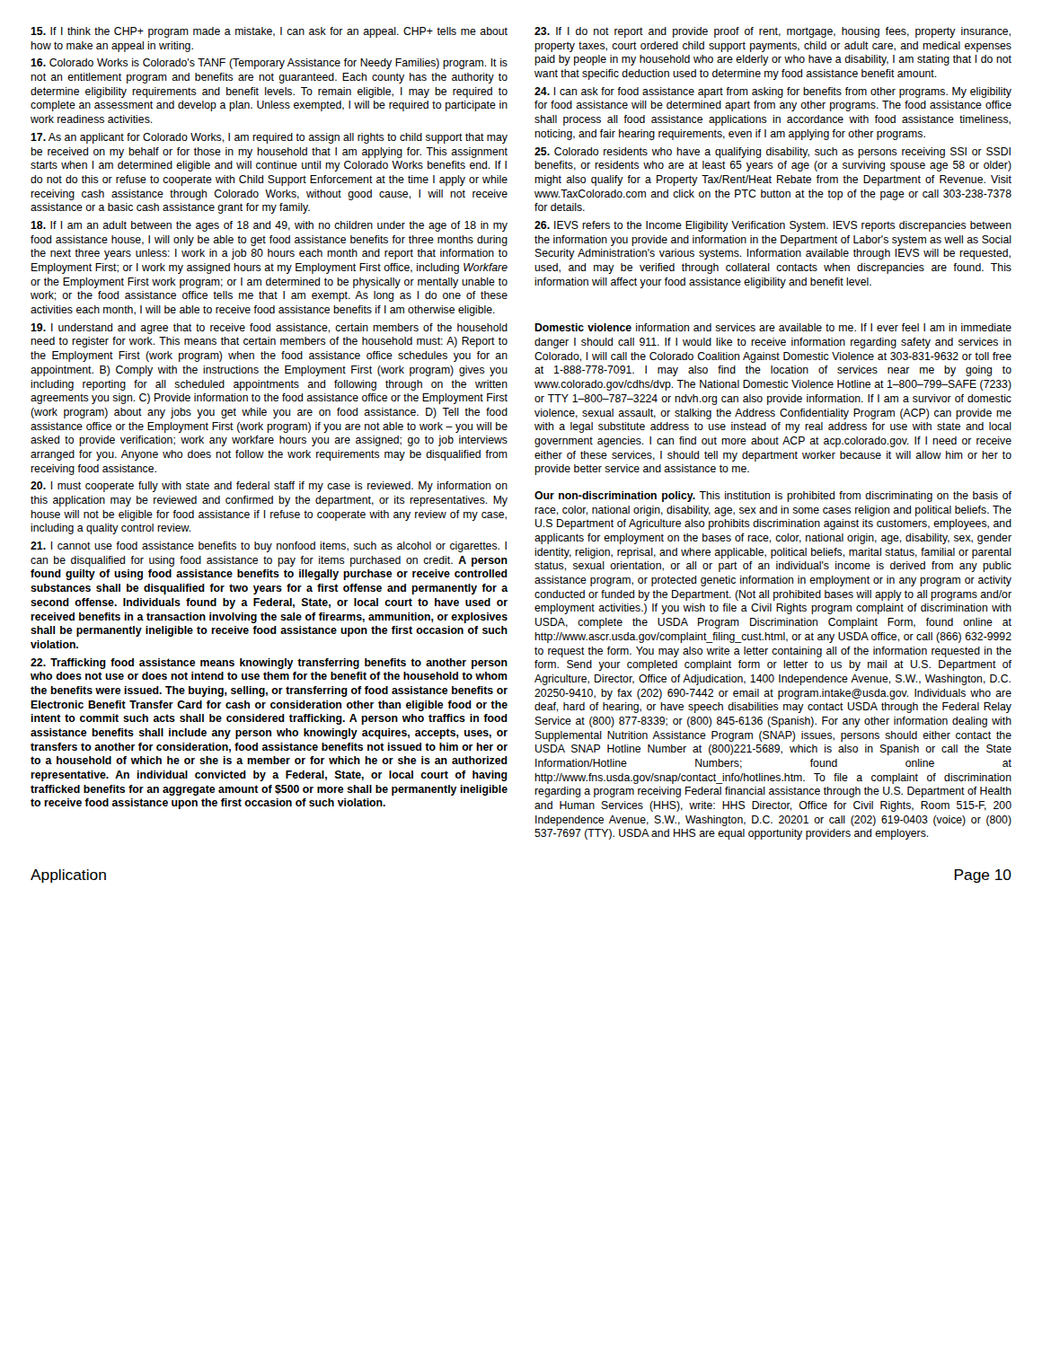15. If I think the CHP+ program made a mistake, I can ask for an appeal. CHP+ tells me about how to make an appeal in writing.
16. Colorado Works is Colorado's TANF (Temporary Assistance for Needy Families) program. It is not an entitlement program and benefits are not guaranteed. Each county has the authority to determine eligibility requirements and benefit levels. To remain eligible, I may be required to complete an assessment and develop a plan. Unless exempted, I will be required to participate in work readiness activities.
17. As an applicant for Colorado Works, I am required to assign all rights to child support that may be received on my behalf or for those in my household that I am applying for. This assignment starts when I am determined eligible and will continue until my Colorado Works benefits end. If I do not do this or refuse to cooperate with Child Support Enforcement at the time I apply or while receiving cash assistance through Colorado Works, without good cause, I will not receive assistance or a basic cash assistance grant for my family.
18. If I am an adult between the ages of 18 and 49, with no children under the age of 18 in my food assistance house, I will only be able to get food assistance benefits for three months during the next three years unless: I work in a job 80 hours each month and report that information to Employment First; or I work my assigned hours at my Employment First office, including Workfare or the Employment First work program; or I am determined to be physically or mentally unable to work; or the food assistance office tells me that I am exempt. As long as I do one of these activities each month, I will be able to receive food assistance benefits if I am otherwise eligible.
19. I understand and agree that to receive food assistance, certain members of the household need to register for work. This means that certain members of the household must: A) Report to the Employment First (work program) when the food assistance office schedules you for an appointment. B) Comply with the instructions the Employment First (work program) gives you including reporting for all scheduled appointments and following through on the written agreements you sign. C) Provide information to the food assistance office or the Employment First (work program) about any jobs you get while you are on food assistance. D) Tell the food assistance office or the Employment First (work program) if you are not able to work – you will be asked to provide verification; work any workfare hours you are assigned; go to job interviews arranged for you. Anyone who does not follow the work requirements may be disqualified from receiving food assistance.
20. I must cooperate fully with state and federal staff if my case is reviewed. My information on this application may be reviewed and confirmed by the department, or its representatives. My house will not be eligible for food assistance if I refuse to cooperate with any review of my case, including a quality control review.
21. I cannot use food assistance benefits to buy nonfood items, such as alcohol or cigarettes. I can be disqualified for using food assistance to pay for items purchased on credit. A person found guilty of using food assistance benefits to illegally purchase or receive controlled substances shall be disqualified for two years for a first offense and permanently for a second offense. Individuals found by a Federal, State, or local court to have used or received benefits in a transaction involving the sale of firearms, ammunition, or explosives shall be permanently ineligible to receive food assistance upon the first occasion of such violation.
22. Trafficking food assistance means knowingly transferring benefits to another person who does not use or does not intend to use them for the benefit of the household to whom the benefits were issued. The buying, selling, or transferring of food assistance benefits or Electronic Benefit Transfer Card for cash or consideration other than eligible food or the intent to commit such acts shall be considered trafficking. A person who traffics in food assistance benefits shall include any person who knowingly acquires, accepts, uses, or transfers to another for consideration, food assistance benefits not issued to him or her or to a household of which he or she is a member or for which he or she is an authorized representative. An individual convicted by a Federal, State, or local court of having trafficked benefits for an aggregate amount of $500 or more shall be permanently ineligible to receive food assistance upon the first occasion of such violation.
23. If I do not report and provide proof of rent, mortgage, housing fees, property insurance, property taxes, court ordered child support payments, child or adult care, and medical expenses paid by people in my household who are elderly or who have a disability, I am stating that I do not want that specific deduction used to determine my food assistance benefit amount.
24. I can ask for food assistance apart from asking for benefits from other programs. My eligibility for food assistance will be determined apart from any other programs. The food assistance office shall process all food assistance applications in accordance with food assistance timeliness, noticing, and fair hearing requirements, even if I am applying for other programs.
25. Colorado residents who have a qualifying disability, such as persons receiving SSI or SSDI benefits, or residents who are at least 65 years of age (or a surviving spouse age 58 or older) might also qualify for a Property Tax/Rent/Heat Rebate from the Department of Revenue. Visit www.TaxColorado.com and click on the PTC button at the top of the page or call 303-238-7378 for details.
26. IEVS refers to the Income Eligibility Verification System. IEVS reports discrepancies between the information you provide and information in the Department of Labor's system as well as Social Security Administration's various systems. Information available through IEVS will be requested, used, and may be verified through collateral contacts when discrepancies are found. This information will affect your food assistance eligibility and benefit level.
Domestic violence information and services are available to me. If I ever feel I am in immediate danger I should call 911. If I would like to receive information regarding safety and services in Colorado, I will call the Colorado Coalition Against Domestic Violence at 303-831-9632 or toll free at 1-888-778-7091. I may also find the location of services near me by going to www.colorado.gov/cdhs/dvp. The National Domestic Violence Hotline at 1–800–799–SAFE (7233) or TTY 1–800–787–3224 or ndvh.org can also provide information. If I am a survivor of domestic violence, sexual assault, or stalking the Address Confidentiality Program (ACP) can provide me with a legal substitute address to use instead of my real address for use with state and local government agencies. I can find out more about ACP at acp.colorado.gov. If I need or receive either of these services, I should tell my department worker because it will allow him or her to provide better service and assistance to me.
Our non-discrimination policy. This institution is prohibited from discriminating on the basis of race, color, national origin, disability, age, sex and in some cases religion and political beliefs. The U.S Department of Agriculture also prohibits discrimination against its customers, employees, and applicants for employment on the bases of race, color, national origin, age, disability, sex, gender identity, religion, reprisal, and where applicable, political beliefs, marital status, familial or parental status, sexual orientation, or all or part of an individual's income is derived from any public assistance program, or protected genetic information in employment or in any program or activity conducted or funded by the Department. (Not all prohibited bases will apply to all programs and/or employment activities.) If you wish to file a Civil Rights program complaint of discrimination with USDA, complete the USDA Program Discrimination Complaint Form, found online at http://www.ascr.usda.gov/complaint_filing_cust.html, or at any USDA office, or call (866) 632-9992 to request the form. You may also write a letter containing all of the information requested in the form. Send your completed complaint form or letter to us by mail at U.S. Department of Agriculture, Director, Office of Adjudication, 1400 Independence Avenue, S.W., Washington, D.C. 20250-9410, by fax (202) 690-7442 or email at program.intake@usda.gov. Individuals who are deaf, hard of hearing, or have speech disabilities may contact USDA through the Federal Relay Service at (800) 877-8339; or (800) 845-6136 (Spanish). For any other information dealing with Supplemental Nutrition Assistance Program (SNAP) issues, persons should either contact the USDA SNAP Hotline Number at (800)221-5689, which is also in Spanish or call the State Information/Hotline Numbers; found online at http://www.fns.usda.gov/snap/contact_info/hotlines.htm. To file a complaint of discrimination regarding a program receiving Federal financial assistance through the U.S. Department of Health and Human Services (HHS), write: HHS Director, Office for Civil Rights, Room 515-F, 200 Independence Avenue, S.W., Washington, D.C. 20201 or call (202) 619-0403 (voice) or (800) 537-7697 (TTY). USDA and HHS are equal opportunity providers and employers.
Application Page 10